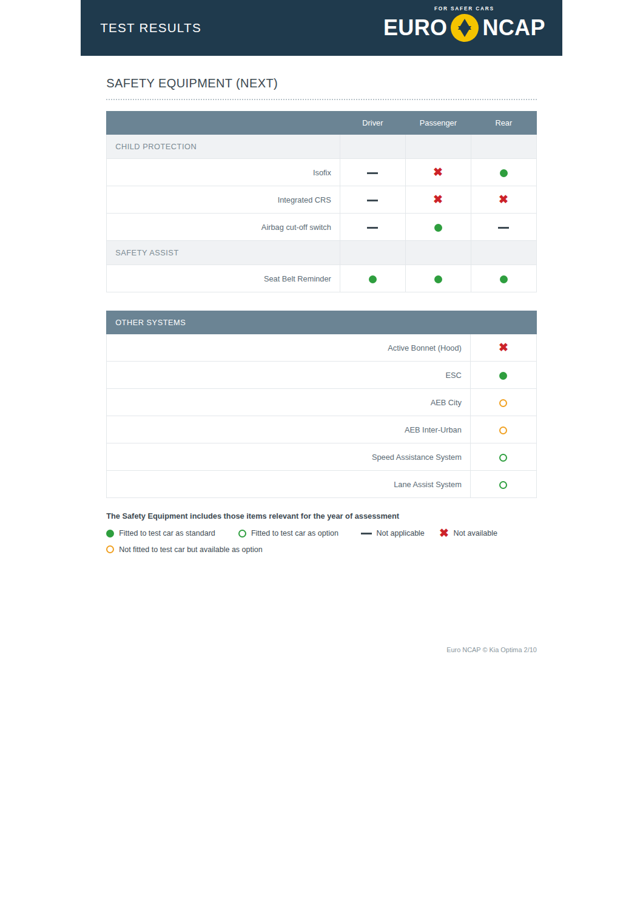TEST RESULTS
FOR SAFER CARS
EURO NCAP
SAFETY EQUIPMENT (NEXT)
| | Driver | Passenger | Rear |
| --- | --- | --- | --- |
| CHILD PROTECTION | | | |
| Isofix | | ✖ | |
| Integrated CRS | | ✖ | ✖ |
| Airbag cut-off switch | | | |
| SAFETY ASSIST | | | |
| Seat Belt Reminder | | | |
| OTHER SYSTEMS |
| --- |
| Active Bonnet (Hood) | ✖ |
| ESC | |
| AEB City | |
| AEB Inter-Urban | |
| Speed Assistance System | |
| Lane Assist System | |
The Safety Equipment includes those items relevant for the year of assessment
Fitted to test car as standard
Fitted to test car as option
Not applicable
✖Not available
Not fitted to test car but available as option
Euro NCAP © Kia Optima 2/10